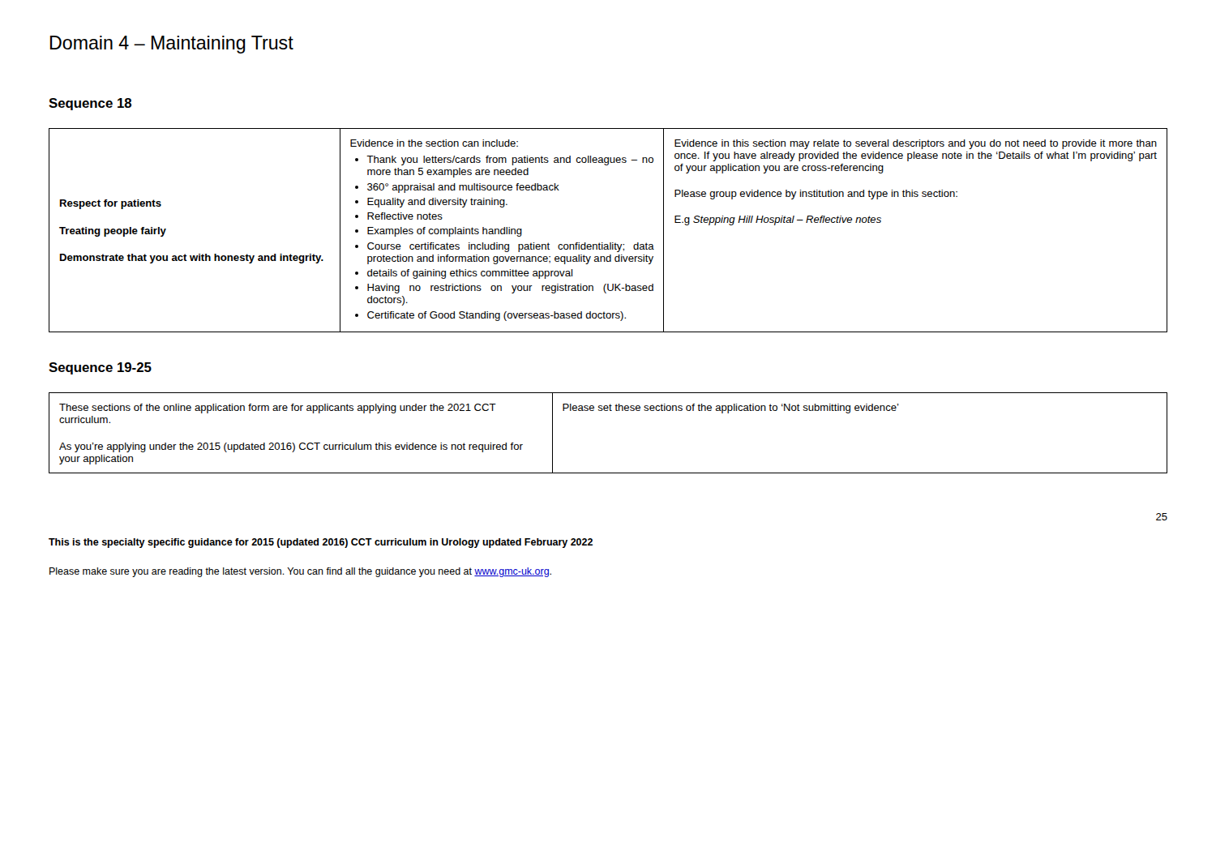Domain 4 – Maintaining Trust
Sequence 18
| Respect for patients Treating people fairly Demonstrate that you act with honesty and integrity. | Evidence in the section can include: Thank you letters/cards from patients and colleagues – no more than 5 examples are needed 360° appraisal and multisource feedback Equality and diversity training. Reflective notes Examples of complaints handling Course certificates including patient confidentiality; data protection and information governance; equality and diversity details of gaining ethics committee approval Having no restrictions on your registration (UK-based doctors). Certificate of Good Standing (overseas-based doctors). | Evidence in this section may relate to several descriptors and you do not need to provide it more than once. If you have already provided the evidence please note in the ‘Details of what I’m providing’ part of your application you are cross-referencing Please group evidence by institution and type in this section: E.g Stepping Hill Hospital – Reflective notes |
Sequence 19-25
| These sections of the online application form are for applicants applying under the 2021 CCT curriculum. As you’re applying under the 2015 (updated 2016) CCT curriculum this evidence is not required for your application | Please set these sections of the application to ‘Not submitting evidence’ |
25
This is the specialty specific guidance for 2015 (updated 2016) CCT curriculum in Urology updated February 2022
Please make sure you are reading the latest version. You can find all the guidance you need at www.gmc-uk.org.